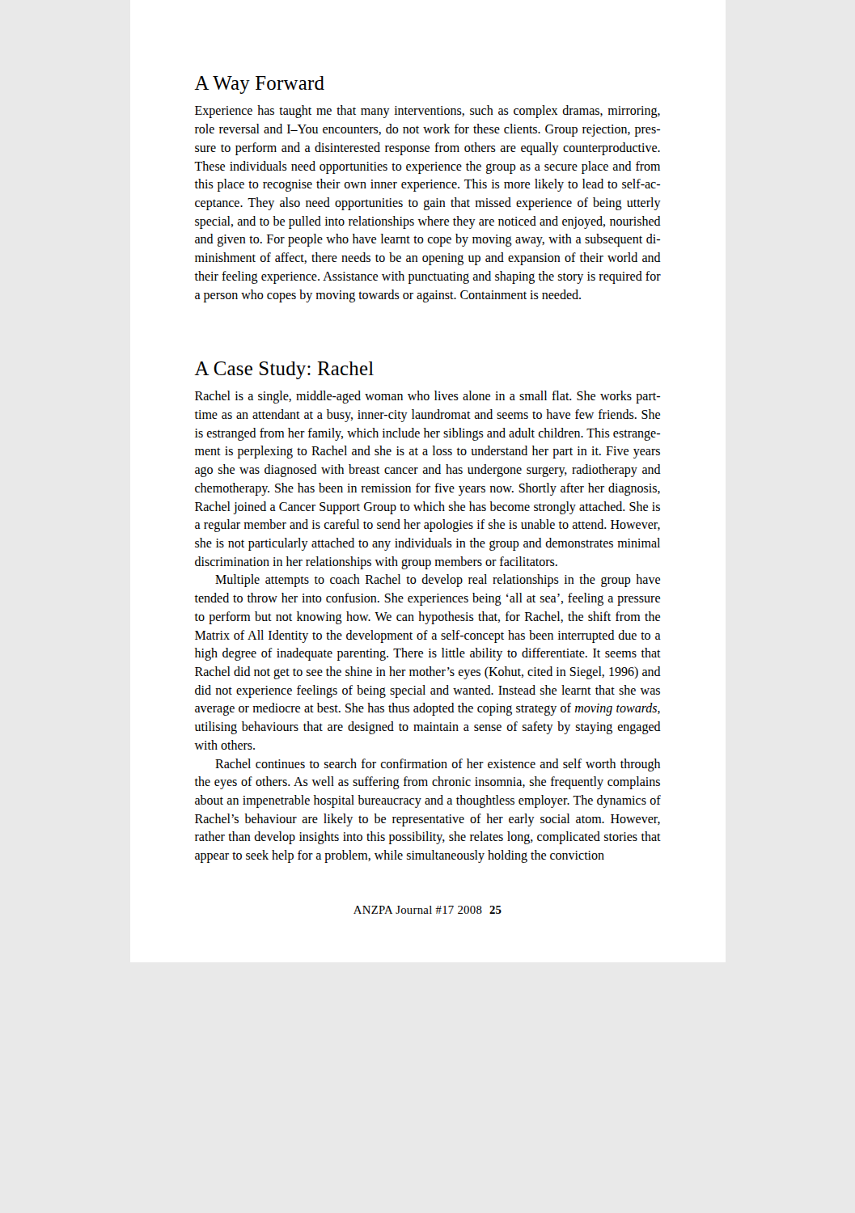A Way Forward
Experience has taught me that many interventions, such as complex dramas, mirroring, role reversal and I–You encounters, do not work for these clients. Group rejection, pressure to perform and a disinterested response from others are equally counterproductive. These individuals need opportunities to experience the group as a secure place and from this place to recognise their own inner experience. This is more likely to lead to self-acceptance. They also need opportunities to gain that missed experience of being utterly special, and to be pulled into relationships where they are noticed and enjoyed, nourished and given to. For people who have learnt to cope by moving away, with a subsequent diminishment of affect, there needs to be an opening up and expansion of their world and their feeling experience. Assistance with punctuating and shaping the story is required for a person who copes by moving towards or against. Containment is needed.
A Case Study: Rachel
Rachel is a single, middle-aged woman who lives alone in a small flat. She works part-time as an attendant at a busy, inner-city laundromat and seems to have few friends. She is estranged from her family, which include her siblings and adult children. This estrangement is perplexing to Rachel and she is at a loss to understand her part in it. Five years ago she was diagnosed with breast cancer and has undergone surgery, radiotherapy and chemotherapy. She has been in remission for five years now. Shortly after her diagnosis, Rachel joined a Cancer Support Group to which she has become strongly attached. She is a regular member and is careful to send her apologies if she is unable to attend. However, she is not particularly attached to any individuals in the group and demonstrates minimal discrimination in her relationships with group members or facilitators.
Multiple attempts to coach Rachel to develop real relationships in the group have tended to throw her into confusion. She experiences being ‘all at sea’, feeling a pressure to perform but not knowing how. We can hypothesis that, for Rachel, the shift from the Matrix of All Identity to the development of a self-concept has been interrupted due to a high degree of inadequate parenting. There is little ability to differentiate. It seems that Rachel did not get to see the shine in her mother’s eyes (Kohut, cited in Siegel, 1996) and did not experience feelings of being special and wanted. Instead she learnt that she was average or mediocre at best. She has thus adopted the coping strategy of moving towards, utilising behaviours that are designed to maintain a sense of safety by staying engaged with others.
Rachel continues to search for confirmation of her existence and self worth through the eyes of others. As well as suffering from chronic insomnia, she frequently complains about an impenetrable hospital bureaucracy and a thoughtless employer. The dynamics of Rachel’s behaviour are likely to be representative of her early social atom. However, rather than develop insights into this possibility, she relates long, complicated stories that appear to seek help for a problem, while simultaneously holding the conviction
ANZPA Journal #17 200825